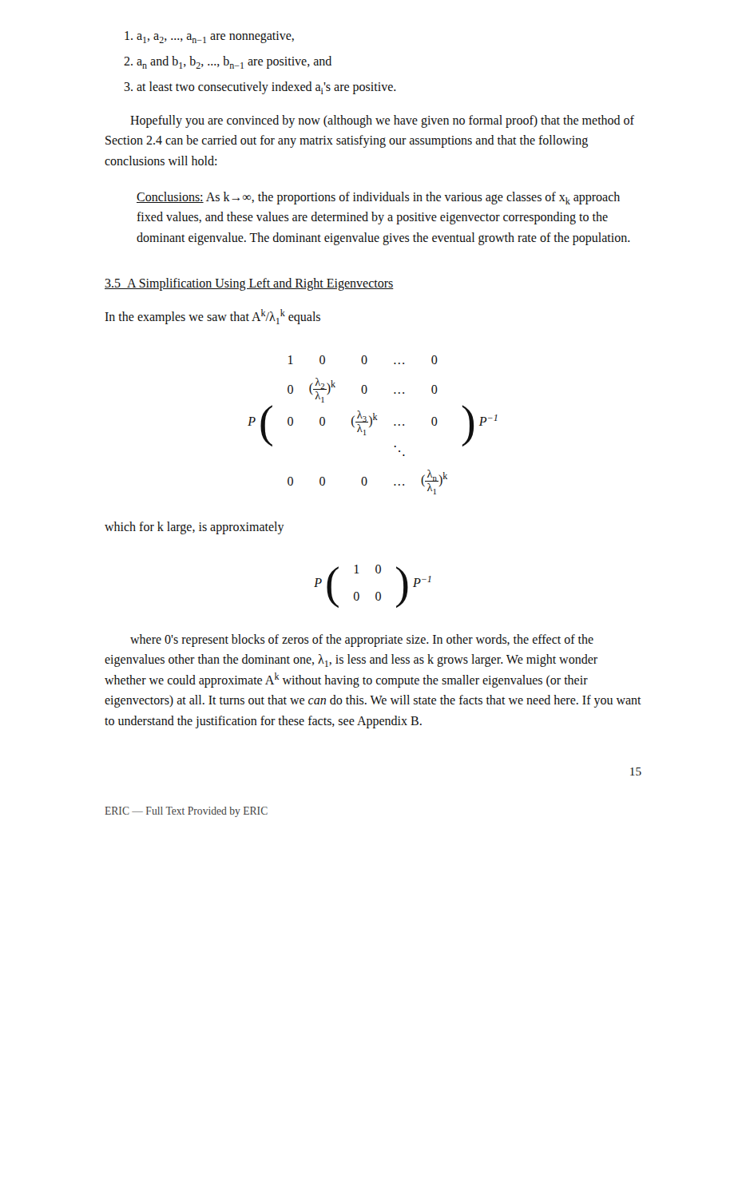a1, a2, ..., an−1 are nonnegative,
an and b1, b2, ..., bn−1 are positive, and
at least two consecutively indexed ai's are positive.
Hopefully you are convinced by now (although we have given no formal proof) that the method of Section 2.4 can be carried out for any matrix satisfying our assumptions and that the following conclusions will hold:
Conclusions: As k→∞, the proportions of individuals in the various age classes of xk approach fixed values, and these values are determined by a positive eigenvector corresponding to the dominant eigenvalue. The dominant eigenvalue gives the eventual growth rate of the population.
3.5 A Simplification Using Left and Right Eigenvectors
In the examples we saw that Ak/λ1k equals
P (
| 1 | 0 | 0 | … | 0 |
| 0 | ( λ 2 λ 1 ) k | 0 | … | 0 |
| 0 | 0 | ( λ 3 λ 1 ) k | … | 0 |
| | | | ⋱ | |
| 0 | 0 | 0 | … | ( λ n λ 1 ) k |
) P−1
which for k large, is approximately
P (
| 1 | 0 |
| 0 | 0 |
) P−1
where 0's represent blocks of zeros of the appropriate size. In other words, the effect of the eigenvalues other than the dominant one, λ1, is less and less as k grows larger. We might wonder whether we could approximate Ak without having to compute the smaller eigenvalues (or their eigenvectors) at all. It turns out that we can do this. We will state the facts that we need here. If you want to understand the justification for these facts, see Appendix B.
15
ERIC — Full Text Provided by ERIC